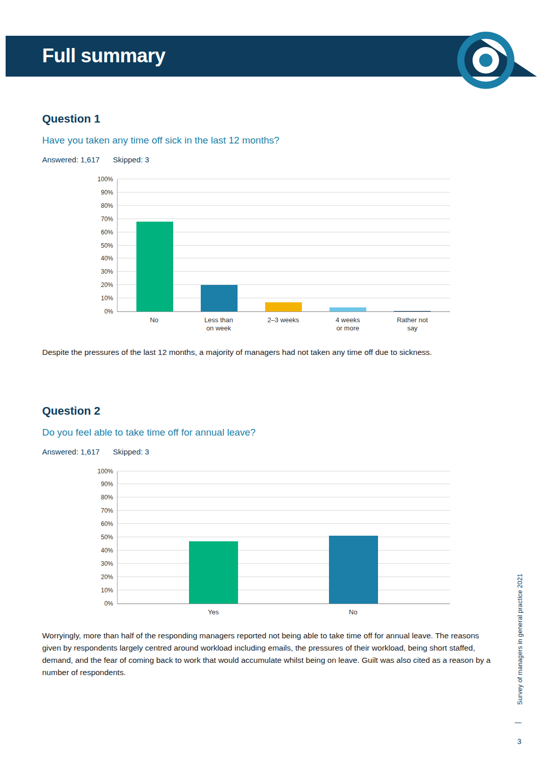Full summary
Question 1
Have you taken any time off sick in the last 12 months?
Answered: 1,617Skipped: 3
100%
90%
80%
70%
60%
50%
40%
30%
20%
10%
0%
No
Less than
on week
2–3 weeks
4 weeks
or more
Rather not
say
Despite the pressures of the last 12 months, a majority of managers had not taken any time off due to sickness.
Question 2
Do you feel able to take time off for annual leave?
Answered: 1,617Skipped: 3
100%
90%
80%
70%
60%
50%
40%
30%
20%
10%
0%
Yes
No
Worryingly, more than half of the responding managers reported not being able to take time off for annual leave. The reasons given by respondents largely centred around workload including emails, the pressures of their workload, being short staffed, demand, and the fear of coming back to work that would accumulate whilst being on leave. Guilt was also cited as a reason by a number of respondents.
Survey of managers in general practice 2021
—
3